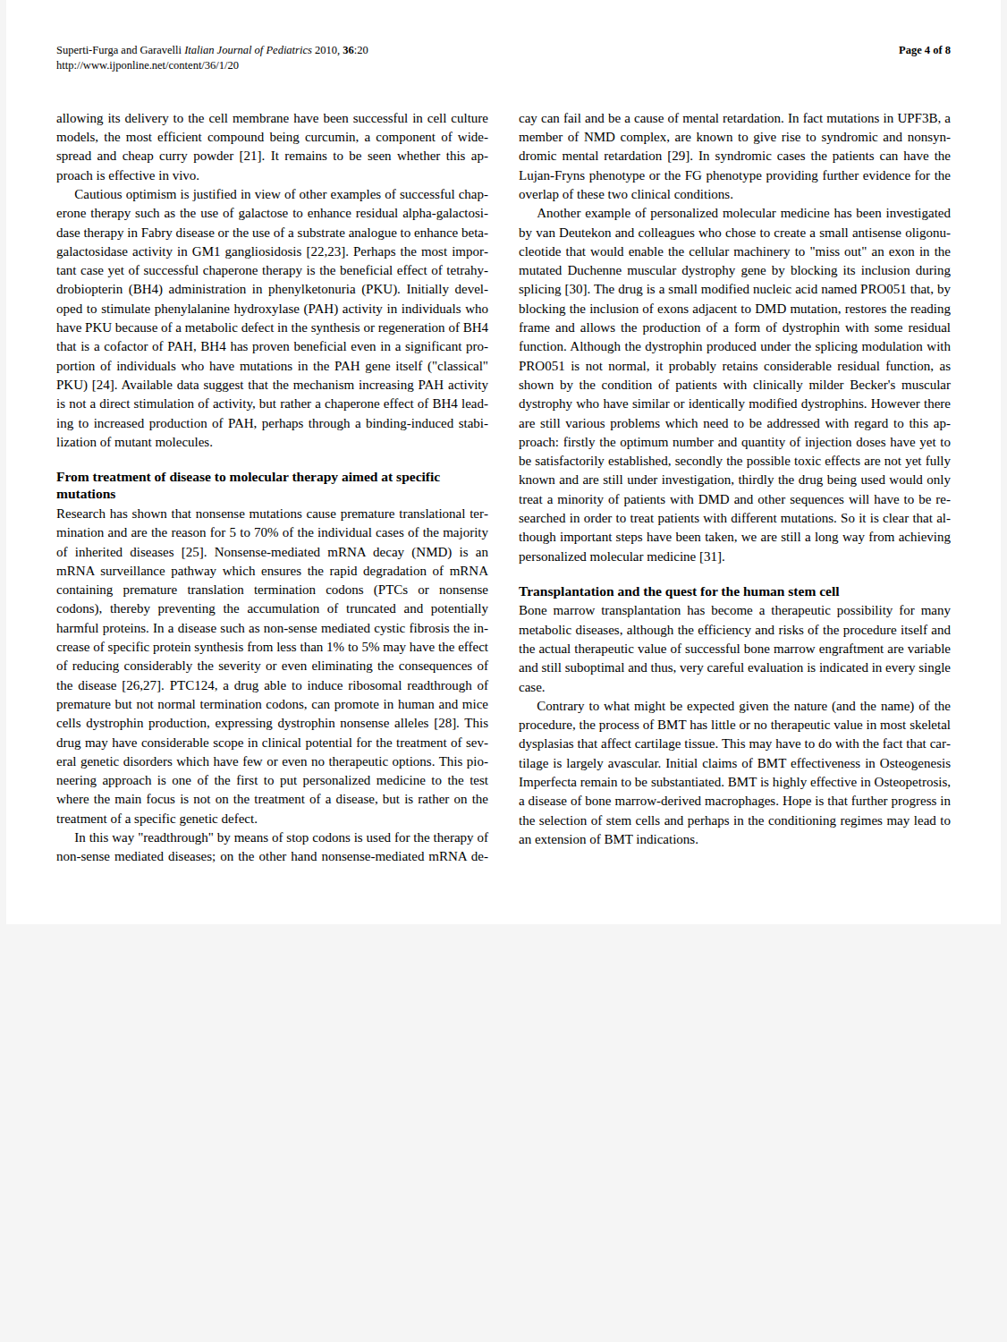Superti-Furga and Garavelli Italian Journal of Pediatrics 2010, 36:20 http://www.ijponline.net/content/36/1/20
Page 4 of 8
allowing its delivery to the cell membrane have been successful in cell culture models, the most efficient compound being curcumin, a component of widespread and cheap curry powder [21]. It remains to be seen whether this approach is effective in vivo.
Cautious optimism is justified in view of other examples of successful chaperone therapy such as the use of galactose to enhance residual alpha-galactosidase therapy in Fabry disease or the use of a substrate analogue to enhance betagalactosidase activity in GM1 gangliosidosis [22,23]. Perhaps the most important case yet of successful chaperone therapy is the beneficial effect of tetrahydrobiopterin (BH4) administration in phenylketonuria (PKU). Initially developed to stimulate phenylalanine hydroxylase (PAH) activity in individuals who have PKU because of a metabolic defect in the synthesis or regeneration of BH4 that is a cofactor of PAH, BH4 has proven beneficial even in a significant proportion of individuals who have mutations in the PAH gene itself ("classical" PKU) [24]. Available data suggest that the mechanism increasing PAH activity is not a direct stimulation of activity, but rather a chaperone effect of BH4 leading to increased production of PAH, perhaps through a binding-induced stabilization of mutant molecules.
From treatment of disease to molecular therapy aimed at specific mutations
Research has shown that nonsense mutations cause premature translational termination and are the reason for 5 to 70% of the individual cases of the majority of inherited diseases [25]. Nonsense-mediated mRNA decay (NMD) is an mRNA surveillance pathway which ensures the rapid degradation of mRNA containing premature translation termination codons (PTCs or nonsense codons), thereby preventing the accumulation of truncated and potentially harmful proteins. In a disease such as non-sense mediated cystic fibrosis the increase of specific protein synthesis from less than 1% to 5% may have the effect of reducing considerably the severity or even eliminating the consequences of the disease [26,27]. PTC124, a drug able to induce ribosomal readthrough of premature but not normal termination codons, can promote in human and mice cells dystrophin production, expressing dystrophin nonsense alleles [28]. This drug may have considerable scope in clinical potential for the treatment of several genetic disorders which have few or even no therapeutic options. This pioneering approach is one of the first to put personalized medicine to the test where the main focus is not on the treatment of a disease, but is rather on the treatment of a specific genetic defect.
In this way "readthrough" by means of stop codons is used for the therapy of non-sense mediated diseases; on the other hand nonsense-mediated mRNA decay can fail and be a cause of mental retardation. In fact mutations in UPF3B, a member of NMD complex, are known to give rise to syndromic and nonsyndromic mental retardation [29]. In syndromic cases the patients can have the Lujan-Fryns phenotype or the FG phenotype providing further evidence for the overlap of these two clinical conditions.
Another example of personalized molecular medicine has been investigated by van Deutekon and colleagues who chose to create a small antisense oligonucleotide that would enable the cellular machinery to "miss out" an exon in the mutated Duchenne muscular dystrophy gene by blocking its inclusion during splicing [30]. The drug is a small modified nucleic acid named PRO051 that, by blocking the inclusion of exons adjacent to DMD mutation, restores the reading frame and allows the production of a form of dystrophin with some residual function. Although the dystrophin produced under the splicing modulation with PRO051 is not normal, it probably retains considerable residual function, as shown by the condition of patients with clinically milder Becker's muscular dystrophy who have similar or identically modified dystrophins. However there are still various problems which need to be addressed with regard to this approach: firstly the optimum number and quantity of injection doses have yet to be satisfactorily established, secondly the possible toxic effects are not yet fully known and are still under investigation, thirdly the drug being used would only treat a minority of patients with DMD and other sequences will have to be researched in order to treat patients with different mutations. So it is clear that although important steps have been taken, we are still a long way from achieving personalized molecular medicine [31].
Transplantation and the quest for the human stem cell
Bone marrow transplantation has become a therapeutic possibility for many metabolic diseases, although the efficiency and risks of the procedure itself and the actual therapeutic value of successful bone marrow engraftment are variable and still suboptimal and thus, very careful evaluation is indicated in every single case.
Contrary to what might be expected given the nature (and the name) of the procedure, the process of BMT has little or no therapeutic value in most skeletal dysplasias that affect cartilage tissue. This may have to do with the fact that cartilage is largely avascular. Initial claims of BMT effectiveness in Osteogenesis Imperfecta remain to be substantiated. BMT is highly effective in Osteopetrosis, a disease of bone marrow-derived macrophages. Hope is that further progress in the selection of stem cells and perhaps in the conditioning regimes may lead to an extension of BMT indications.